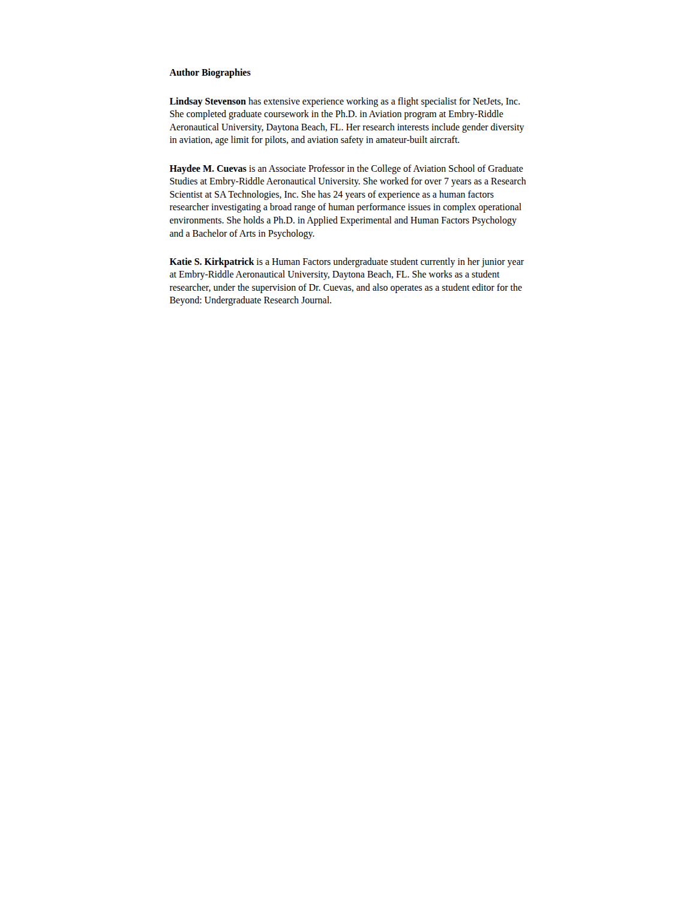Author Biographies
Lindsay Stevenson has extensive experience working as a flight specialist for NetJets, Inc. She completed graduate coursework in the Ph.D. in Aviation program at Embry-Riddle Aeronautical University, Daytona Beach, FL. Her research interests include gender diversity in aviation, age limit for pilots, and aviation safety in amateur-built aircraft.
Haydee M. Cuevas is an Associate Professor in the College of Aviation School of Graduate Studies at Embry-Riddle Aeronautical University. She worked for over 7 years as a Research Scientist at SA Technologies, Inc. She has 24 years of experience as a human factors researcher investigating a broad range of human performance issues in complex operational environments. She holds a Ph.D. in Applied Experimental and Human Factors Psychology and a Bachelor of Arts in Psychology.
Katie S. Kirkpatrick is a Human Factors undergraduate student currently in her junior year at Embry-Riddle Aeronautical University, Daytona Beach, FL. She works as a student researcher, under the supervision of Dr. Cuevas, and also operates as a student editor for the Beyond: Undergraduate Research Journal.